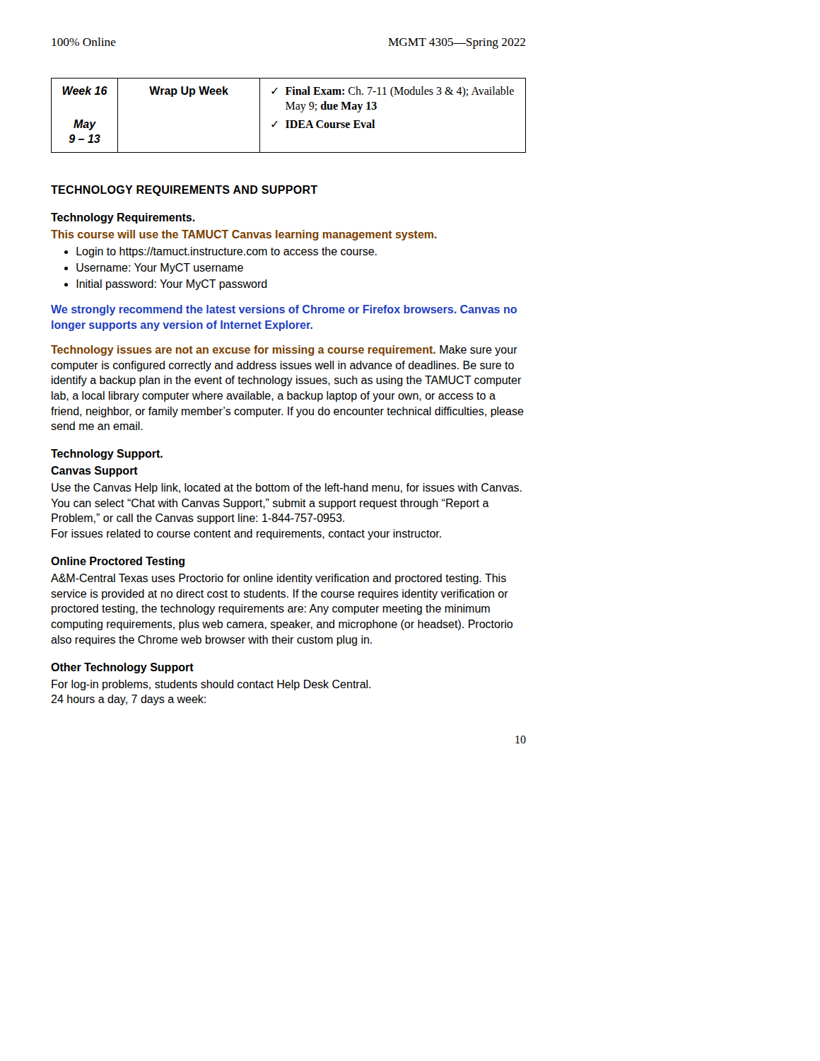100% Online MGMT 4305—Spring 2022
| Week 16 May 9 – 13 | Wrap Up Week | Final Exam: Ch. 7-11 (Modules 3 & 4); Available May 9; due May 13 IDEA Course Eval |
TECHNOLOGY REQUIREMENTS AND SUPPORT
Technology Requirements.
This course will use the TAMUCT Canvas learning management system.
Login to https://tamuct.instructure.com to access the course.
Username: Your MyCT username
Initial password: Your MyCT password
We strongly recommend the latest versions of Chrome or Firefox browsers. Canvas no longer supports any version of Internet Explorer.
Technology issues are not an excuse for missing a course requirement. Make sure your computer is configured correctly and address issues well in advance of deadlines. Be sure to identify a backup plan in the event of technology issues, such as using the TAMUCT computer lab, a local library computer where available, a backup laptop of your own, or access to a friend, neighbor, or family member’s computer. If you do encounter technical difficulties, please send me an email.
Technology Support.
Canvas Support
Use the Canvas Help link, located at the bottom of the left-hand menu, for issues with Canvas. You can select “Chat with Canvas Support,” submit a support request through “Report a Problem,” or call the Canvas support line: 1-844-757-0953.
For issues related to course content and requirements, contact your instructor.
Online Proctored Testing
A&M-Central Texas uses Proctorio for online identity verification and proctored testing. This service is provided at no direct cost to students. If the course requires identity verification or proctored testing, the technology requirements are: Any computer meeting the minimum computing requirements, plus web camera, speaker, and microphone (or headset). Proctorio also requires the Chrome web browser with their custom plug in.
Other Technology Support
For log-in problems, students should contact Help Desk Central.
24 hours a day, 7 days a week:
10